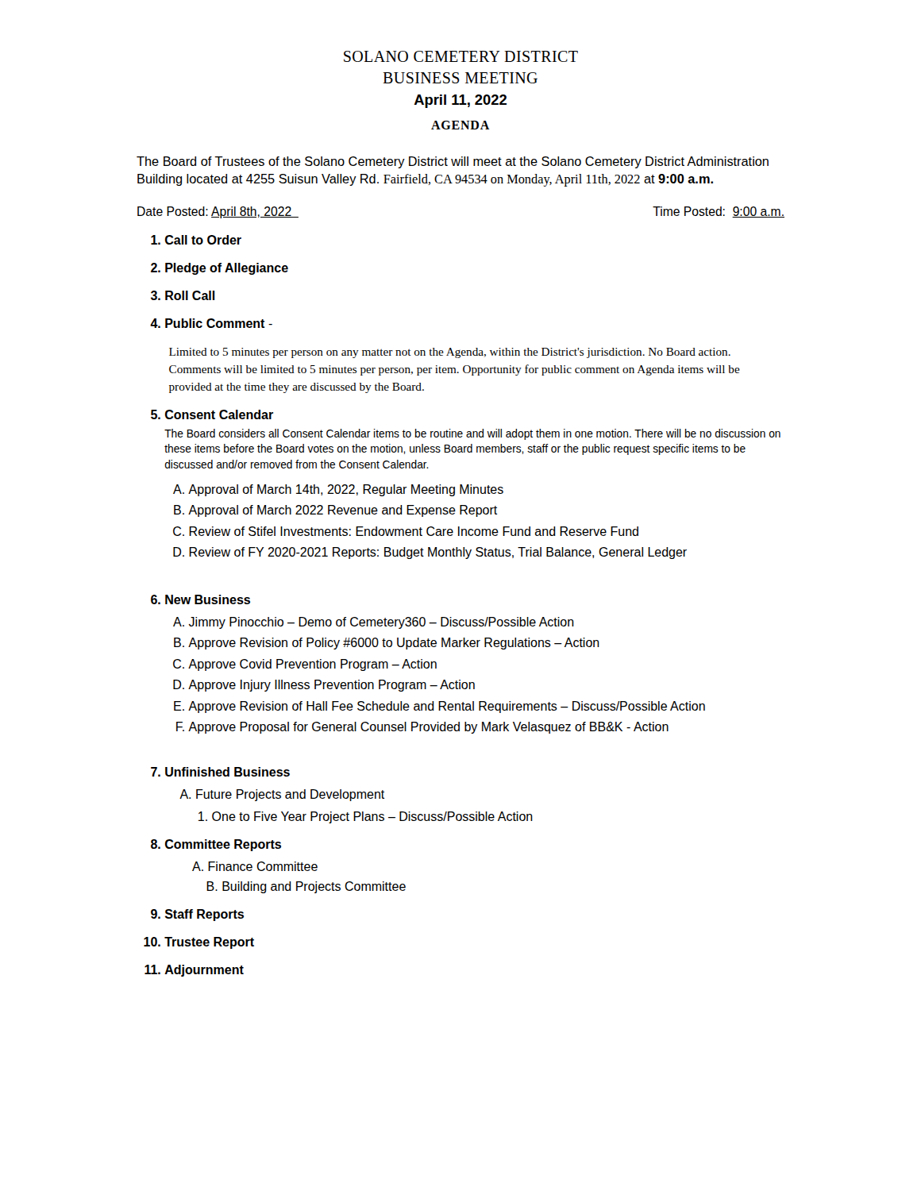SOLANO CEMETERY DISTRICT
BUSINESS MEETING
April 11, 2022
AGENDA
The Board of Trustees of the Solano Cemetery District will meet at the Solano Cemetery District Administration Building located at 4255 Suisun Valley Rd. Fairfield, CA 94534 on Monday, April 11th, 2022 at 9:00 a.m.
Date Posted: April 8th, 2022 Time Posted: 9:00 a.m.
Call to Order
Pledge of Allegiance
Roll Call
Public Comment -
Limited to 5 minutes per person on any matter not on the Agenda, within the District's jurisdiction. No Board action. Comments will be limited to 5 minutes per person, per item. Opportunity for public comment on Agenda items will be provided at the time they are discussed by the Board.
Consent Calendar
The Board considers all Consent Calendar items to be routine and will adopt them in one motion. There will be no discussion on these items before the Board votes on the motion, unless Board members, staff or the public request specific items to be discussed and/or removed from the Consent Calendar.
Approval of March 14th, 2022, Regular Meeting Minutes
Approval of March 2022 Revenue and Expense Report
Review of Stifel Investments: Endowment Care Income Fund and Reserve Fund
Review of FY 2020-2021 Reports: Budget Monthly Status, Trial Balance, General Ledger
New Business
Jimmy Pinocchio – Demo of Cemetery360 – Discuss/Possible Action
Approve Revision of Policy #6000 to Update Marker Regulations – Action
Approve Covid Prevention Program – Action
Approve Injury Illness Prevention Program – Action
Approve Revision of Hall Fee Schedule and Rental Requirements – Discuss/Possible Action
Approve Proposal for General Counsel Provided by Mark Velasquez of BB&K - Action
Unfinished Business
A. Future Projects and Development
1. One to Five Year Project Plans – Discuss/Possible Action
Committee Reports
Finance Committee
Building and Projects Committee
Staff Reports
Trustee Report
Adjournment